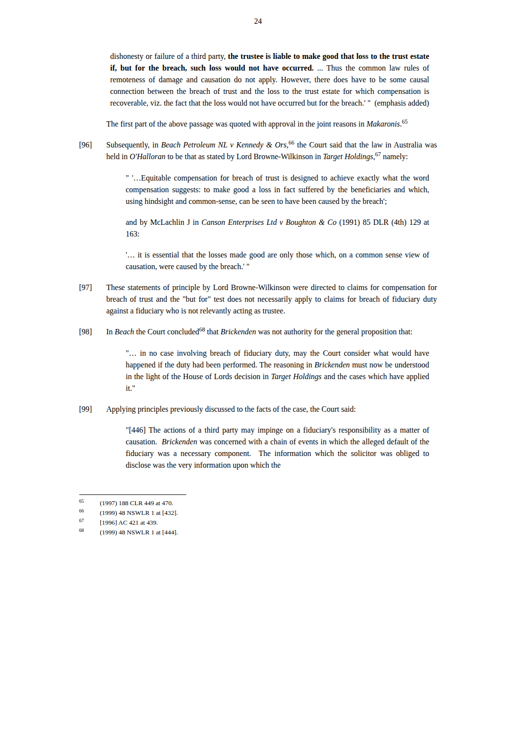24
dishonesty or failure of a third party, the trustee is liable to make good that loss to the trust estate if, but for the breach, such loss would not have occurred. ... Thus the common law rules of remoteness of damage and causation do not apply. However, there does have to be some causal connection between the breach of trust and the loss to the trust estate for which compensation is recoverable, viz. the fact that the loss would not have occurred but for the breach.' " (emphasis added)
The first part of the above passage was quoted with approval in the joint reasons in Makaronis.65
[96]
Subsequently, in Beach Petroleum NL v Kennedy & Ors,66 the Court said that the law in Australia was held in O'Halloran to be that as stated by Lord Browne-Wilkinson in Target Holdings,67 namely:
" '…Equitable compensation for breach of trust is designed to achieve exactly what the word compensation suggests: to make good a loss in fact suffered by the beneficiaries and which, using hindsight and common-sense, can be seen to have been caused by the breach';
and by McLachlin J in Canson Enterprises Ltd v Boughton & Co (1991) 85 DLR (4th) 129 at 163:
'… it is essential that the losses made good are only those which, on a common sense view of causation, were caused by the breach.' "
[97]
These statements of principle by Lord Browne-Wilkinson were directed to claims for compensation for breach of trust and the "but for" test does not necessarily apply to claims for breach of fiduciary duty against a fiduciary who is not relevantly acting as trustee.
[98]
In Beach the Court concluded68 that Brickenden was not authority for the general proposition that:
"… in no case involving breach of fiduciary duty, may the Court consider what would have happened if the duty had been performed. The reasoning in Brickenden must now be understood in the light of the House of Lords decision in Target Holdings and the cases which have applied it."
[99]
Applying principles previously discussed to the facts of the case, the Court said:
"[446] The actions of a third party may impinge on a fiduciary's responsibility as a matter of causation. Brickenden was concerned with a chain of events in which the alleged default of the fiduciary was a necessary component. The information which the solicitor was obliged to disclose was the very information upon which the
65
(1997) 188 CLR 449 at 470.
66
(1999) 48 NSWLR 1 at [432].
67
[1996] AC 421 at 439.
68
(1999) 48 NSWLR 1 at [444].